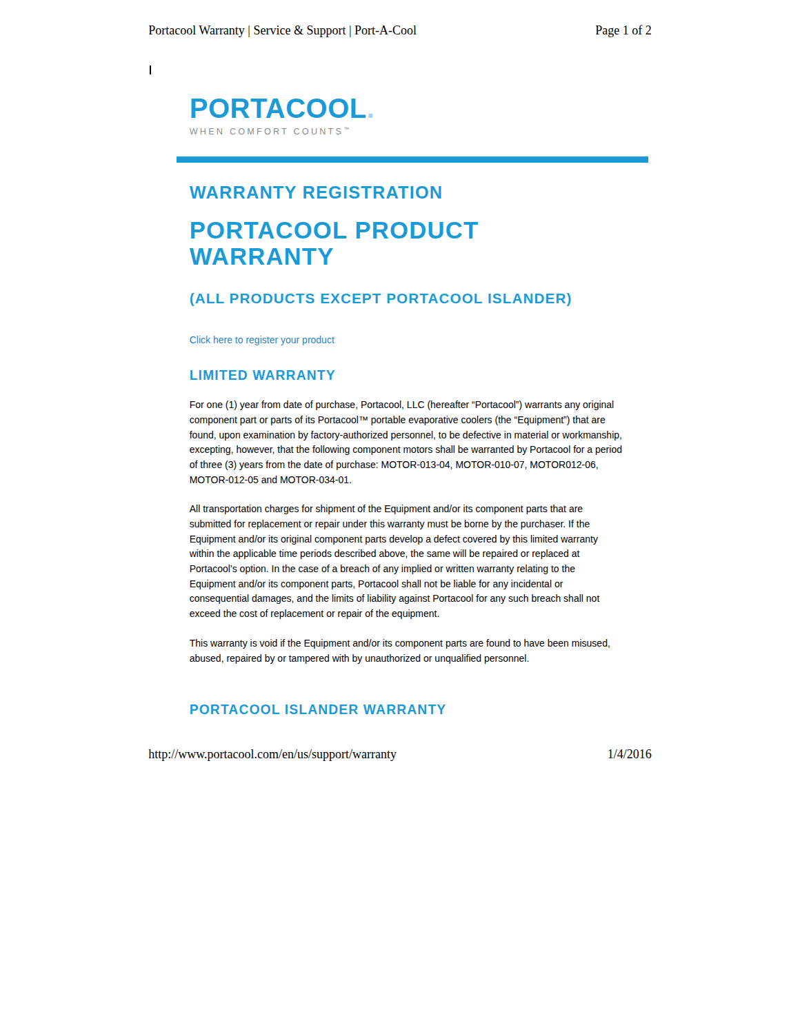Portacool Warranty | Service & Support | Port-A-Cool
Page 1 of 2
PORTACOOL.
WHEN COMFORT COUNTS™
WARRANTY REGISTRATION
PORTACOOL PRODUCT
WARRANTY
(ALL PRODUCTS EXCEPT PORTACOOL ISLANDER)
Click here to register your product
LIMITED WARRANTY
For one (1) year from date of purchase, Portacool, LLC (hereafter “Portacool”) warrants any original component part or parts of its Portacool™ portable evaporative coolers (the “Equipment”) that are found, upon examination by factory-authorized personnel, to be defective in material or workmanship, excepting, however, that the following component motors shall be warranted by Portacool for a period of three (3) years from the date of purchase: MOTOR-013-04, MOTOR-010-07, MOTOR012-06, MOTOR-012-05 and MOTOR-034-01.
All transportation charges for shipment of the Equipment and/or its component parts that are submitted for replacement or repair under this warranty must be borne by the purchaser. If the Equipment and/or its original component parts develop a defect covered by this limited warranty within the applicable time periods described above, the same will be repaired or replaced at Portacool’s option. In the case of a breach of any implied or written warranty relating to the Equipment and/or its component parts, Portacool shall not be liable for any incidental or consequential damages, and the limits of liability against Portacool for any such breach shall not exceed the cost of replacement or repair of the equipment.
This warranty is void if the Equipment and/or its component parts are found to have been misused, abused, repaired by or tampered with by unauthorized or unqualified personnel.
PORTACOOL ISLANDER WARRANTY
http://www.portacool.com/en/us/support/warranty
1/4/2016